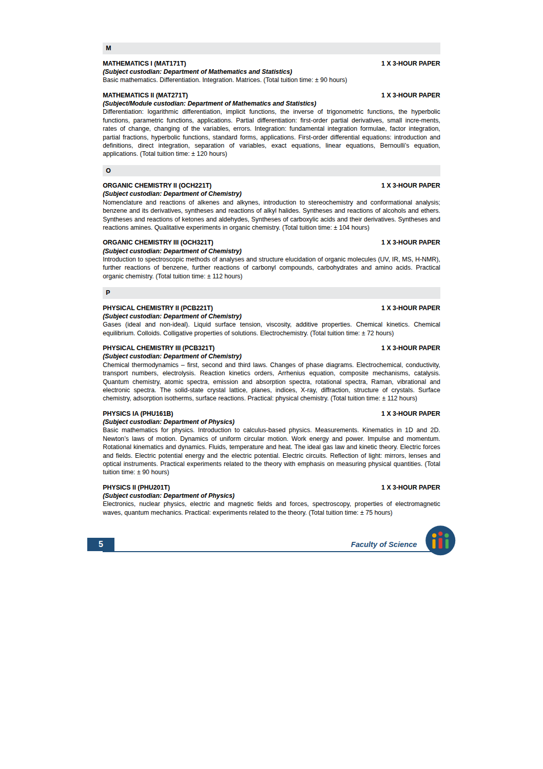M
Mathematics I (MAT171T) 1 x 3-hour paper
(Subject custodian: Department of Mathematics and Statistics)
Basic mathematics. Differentiation. Integration. Matrices. (Total tuition time: ± 90 hours)
Mathematics II (MAT271T) 1 x 3-hour paper
(Subject/Module custodian: Department of Mathematics and Statistics)
Differentiation: logarithmic differentiation, implicit functions, the inverse of trigonometric functions, the hyperbolic functions, parametric functions, applications. Partial differentiation: first-order partial derivatives, small incre-ments, rates of change, changing of the variables, errors. Integration: fundamental integration formulae, factor integration, partial fractions, hyperbolic functions, standard forms, applications. First-order differential equations: introduction and definitions, direct integration, separation of variables, exact equations, linear equations, Bernoulli’s equation, applications. (Total tuition time: ± 120 hours)
O
Organic Chemistry II (OCH221T) 1 x 3-hour paper
(Subject custodian: Department of Chemistry)
Nomenclature and reactions of alkenes and alkynes, introduction to stereochemistry and conformational analysis; benzene and its derivatives, syntheses and reactions of alkyl halides. Syntheses and reactions of alcohols and ethers. Syntheses and reactions of ketones and aldehydes, Syntheses of carboxylic acids and their derivatives. Syntheses and reactions amines. Qualitative experiments in organic chemistry. (Total tuition time: ± 104 hours)
Organic Chemistry III (OCH321T) 1 x 3-hour paper
(Subject custodian: Department of Chemistry)
Introduction to spectroscopic methods of analyses and structure elucidation of organic molecules (UV, IR, MS, H-NMR), further reactions of benzene, further reactions of carbonyl compounds, carbohydrates and amino acids. Practical organic chemistry. (Total tuition time: ± 112 hours)
P
Physical Chemistry II (PCB221T) 1 x 3-hour paper
(Subject custodian: Department of Chemistry)
Gases (ideal and non-ideal). Liquid surface tension, viscosity, additive properties. Chemical kinetics. Chemical equilibrium. Colloids. Colligative properties of solutions. Electrochemistry. (Total tuition time: ± 72 hours)
Physical Chemistry III (PCB321T) 1 x 3-hour paper
(Subject custodian: Department of Chemistry)
Chemical thermodynamics – first, second and third laws. Changes of phase diagrams. Electrochemical, conductivity, transport numbers, electrolysis. Reaction kinetics orders, Arrhenius equation, composite mechanisms, catalysis. Quantum chemistry, atomic spectra, emission and absorption spectra, rotational spectra, Raman, vibrational and electronic spectra. The solid-state crystal lattice, planes, indices, X-ray, diffraction, structure of crystals. Surface chemistry, adsorption isotherms, surface reactions. Practical: physical chemistry. (Total tuition time: ± 112 hours)
Physics IA (PHU161B) 1 x 3-hour paper
(Subject custodian: Department of Physics)
Basic mathematics for physics. Introduction to calculus-based physics. Measurements. Kinematics in 1D and 2D. Newton’s laws of motion. Dynamics of uniform circular motion. Work energy and power. Impulse and momentum. Rotational kinematics and dynamics. Fluids, temperature and heat. The ideal gas law and kinetic theory. Electric forces and fields. Electric potential energy and the electric potential. Electric circuits. Reflection of light: mirrors, lenses and optical instruments. Practical experiments related to the theory with emphasis on measuring physical quantities. (Total tuition time: ± 90 hours)
Physics II (PHU201T) 1 x 3-hour paper
(Subject custodian: Department of Physics)
Electronics, nuclear physics, electric and magnetic fields and forces, spectroscopy, properties of electromagnetic waves, quantum mechanics. Practical: experiments related to the theory. (Total tuition time: ± 75 hours)
5
Faculty of Science